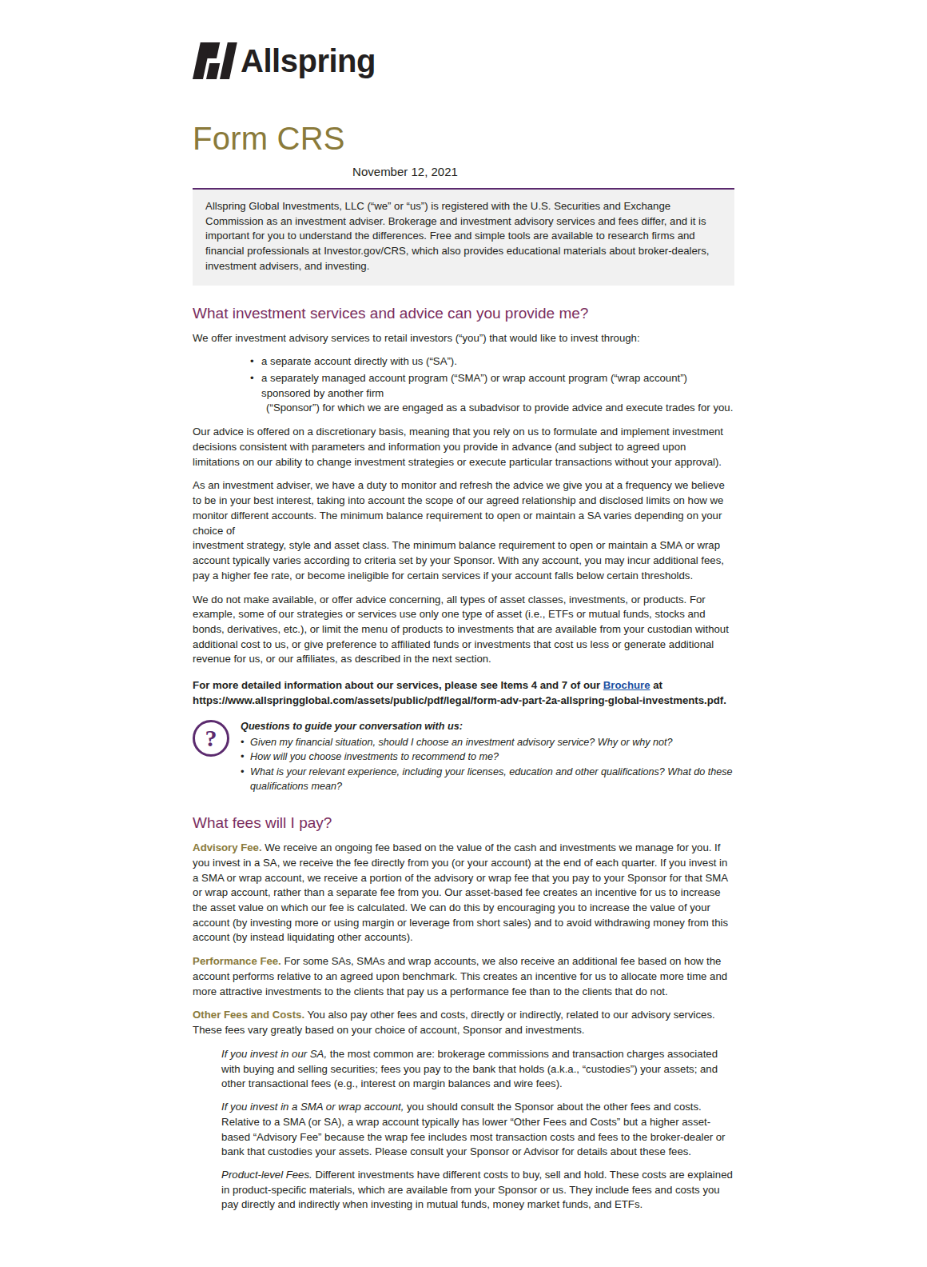Allspring
Form CRS
November 12, 2021
Allspring Global Investments, LLC (“we” or “us”) is registered with the U.S. Securities and Exchange Commission as an investment adviser. Brokerage and investment advisory services and fees differ, and it is important for you to understand the differences. Free and simple tools are available to research firms and financial professionals at Investor.gov/CRS, which also provides educational materials about broker-dealers, investment advisers, and investing.
What investment services and advice can you provide me?
We offer investment advisory services to retail investors (“you”) that would like to invest through:
a separate account directly with us (“SA”).
a separately managed account program (“SMA”) or wrap account program (“wrap account”) sponsored by another firm(“Sponsor”) for which we are engaged as a subadvisor to provide advice and execute trades for you.
Our advice is offered on a discretionary basis, meaning that you rely on us to formulate and implement investment decisions consistent with parameters and information you provide in advance (and subject to agreed upon limitations on our ability to change investment strategies or execute particular transactions without your approval).
As an investment adviser, we have a duty to monitor and refresh the advice we give you at a frequency we believe to be in your best interest, taking into account the scope of our agreed relationship and disclosed limits on how we monitor different accounts. The minimum balance requirement to open or maintain a SA varies depending on your choice of
investment strategy, style and asset class. The minimum balance requirement to open or maintain a SMA or wrap account typically varies according to criteria set by your Sponsor. With any account, you may incur additional fees, pay a higher fee rate, or become ineligible for certain services if your account falls below certain thresholds.
We do not make available, or offer advice concerning, all types of asset classes, investments, or products. For example, some of our strategies or services use only one type of asset (i.e., ETFs or mutual funds, stocks and bonds, derivatives, etc.), or limit the menu of products to investments that are available from your custodian without additional cost to us, or give preference to affiliated funds or investments that cost us less or generate additional revenue for us, or our affiliates, as described in the next section.
For more detailed information about our services, please see Items 4 and 7 of our Brochure at
https://www.allspringglobal.com/assets/public/pdf/legal/form-adv-part-2a-allspring-global-investments.pdf.
?
Questions to guide your conversation with us:
Given my financial situation, should I choose an investment advisory service? Why or why not?
How will you choose investments to recommend to me?
What is your relevant experience, including your licenses, education and other qualifications? What do these qualifications mean?
What fees will I pay?
Advisory Fee. We receive an ongoing fee based on the value of the cash and investments we manage for you. If you invest in a SA, we receive the fee directly from you (or your account) at the end of each quarter. If you invest in a SMA or wrap account, we receive a portion of the advisory or wrap fee that you pay to your Sponsor for that SMA or wrap account, rather than a separate fee from you. Our asset-based fee creates an incentive for us to increase the asset value on which our fee is calculated. We can do this by encouraging you to increase the value of your account (by investing more or using margin or leverage from short sales) and to avoid withdrawing money from this account (by instead liquidating other accounts).
Performance Fee. For some SAs, SMAs and wrap accounts, we also receive an additional fee based on how the account performs relative to an agreed upon benchmark. This creates an incentive for us to allocate more time and more attractive investments to the clients that pay us a performance fee than to the clients that do not.
Other Fees and Costs. You also pay other fees and costs, directly or indirectly, related to our advisory services. These fees vary greatly based on your choice of account, Sponsor and investments.
If you invest in our SA, the most common are: brokerage commissions and transaction charges associated with buying and selling securities; fees you pay to the bank that holds (a.k.a., “custodies”) your assets; and other transactional fees (e.g., interest on margin balances and wire fees).
If you invest in a SMA or wrap account, you should consult the Sponsor about the other fees and costs. Relative to a SMA (or SA), a wrap account typically has lower “Other Fees and Costs” but a higher asset-based “Advisory Fee” because the wrap fee includes most transaction costs and fees to the broker-dealer or bank that custodies your assets. Please consult your Sponsor or Advisor for details about these fees.
Product-level Fees. Different investments have different costs to buy, sell and hold. These costs are explained in product-specific materials, which are available from your Sponsor or us. They include fees and costs you pay directly and indirectly when investing in mutual funds, money market funds, and ETFs.